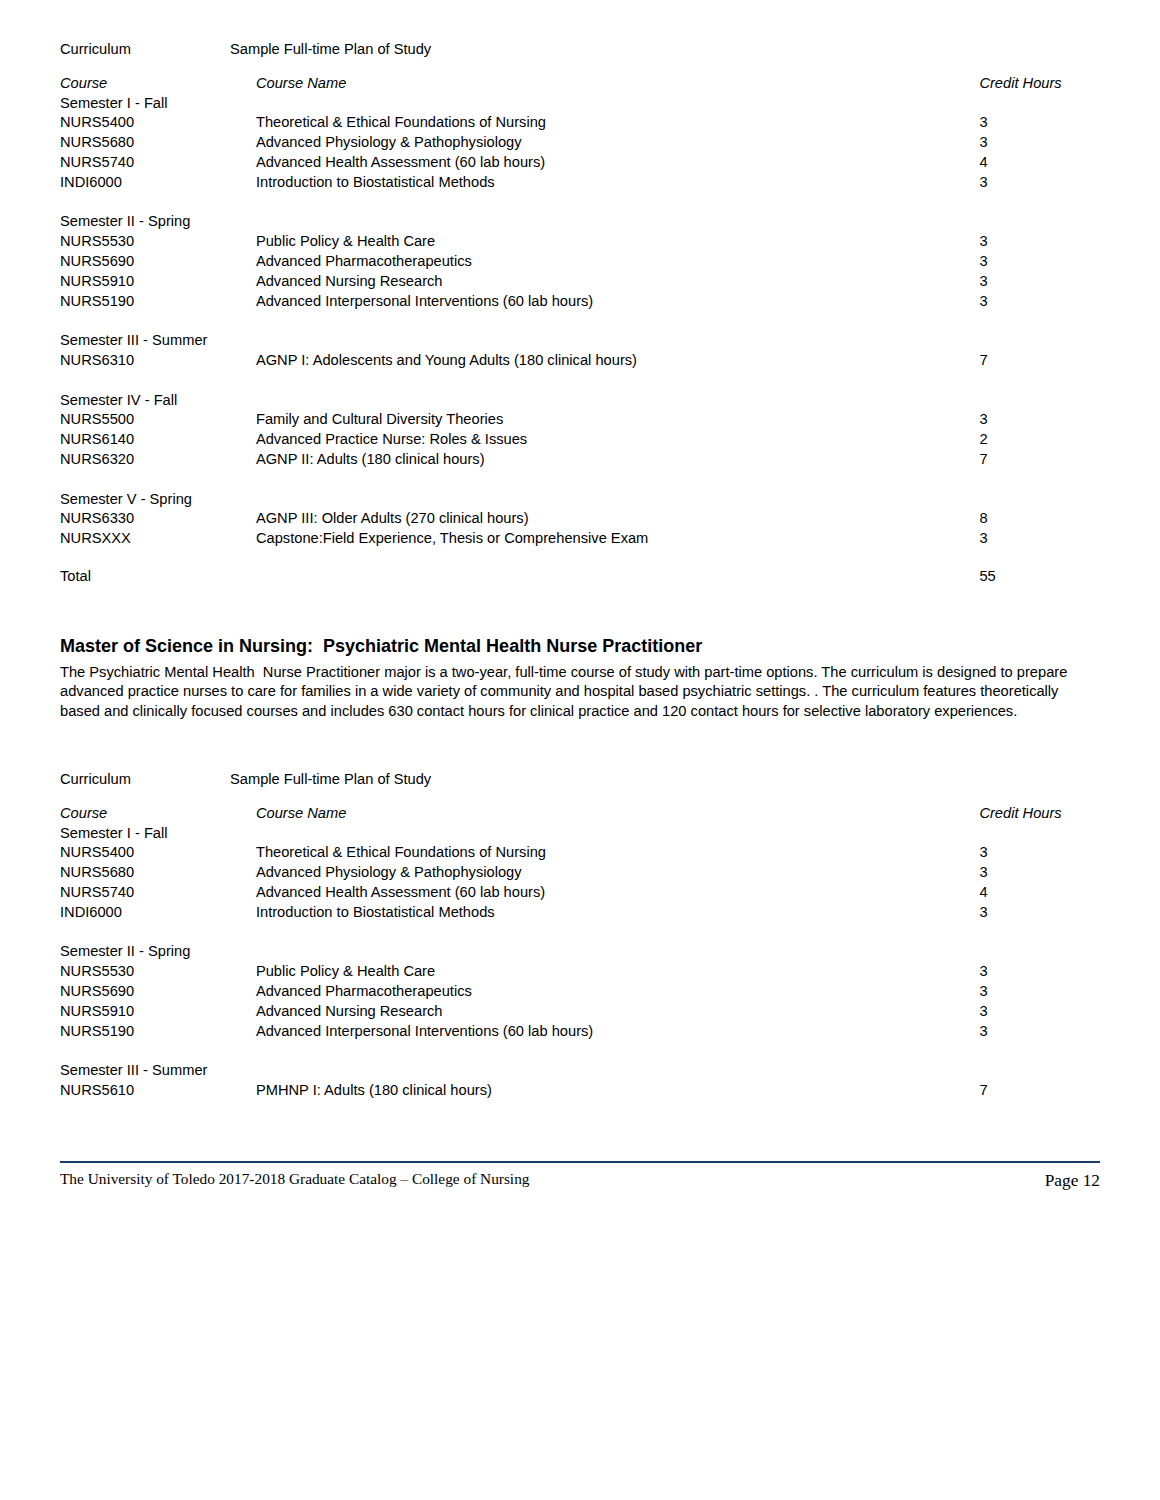Curriculum Sample Full-time Plan of Study
| Course | Course Name | Credit Hours |
| Semester I - Fall |
| NURS5400 | Theoretical & Ethical Foundations of Nursing | 3 |
| NURS5680 | Advanced Physiology & Pathophysiology | 3 |
| NURS5740 | Advanced Health Assessment (60 lab hours) | 4 |
| INDI6000 | Introduction to Biostatistical Methods | 3 |
| Semester II - Spring |
| NURS5530 | Public Policy & Health Care | 3 |
| NURS5690 | Advanced Pharmacotherapeutics | 3 |
| NURS5910 | Advanced Nursing Research | 3 |
| NURS5190 | Advanced Interpersonal Interventions (60 lab hours) | 3 |
| Semester III - Summer |
| NURS6310 | AGNP I: Adolescents and Young Adults (180 clinical hours) | 7 |
| Semester IV - Fall |
| NURS5500 | Family and Cultural Diversity Theories | 3 |
| NURS6140 | Advanced Practice Nurse: Roles & Issues | 2 |
| NURS6320 | AGNP II: Adults (180 clinical hours) | 7 |
| Semester V - Spring |
| NURS6330 | AGNP III: Older Adults (270 clinical hours) | 8 |
| NURSXXX | Capstone:Field Experience, Thesis or Comprehensive Exam | 3 |
| Total | | 55 |
Master of Science in Nursing: Psychiatric Mental Health Nurse Practitioner
The Psychiatric Mental Health Nurse Practitioner major is a two-year, full-time course of study with part-time options. The curriculum is designed to prepare advanced practice nurses to care for families in a wide variety of community and hospital based psychiatric settings. . The curriculum features theoretically based and clinically focused courses and includes 630 contact hours for clinical practice and 120 contact hours for selective laboratory experiences.
Curriculum Sample Full-time Plan of Study
| Course | Course Name | Credit Hours |
| Semester I - Fall |
| NURS5400 | Theoretical & Ethical Foundations of Nursing | 3 |
| NURS5680 | Advanced Physiology & Pathophysiology | 3 |
| NURS5740 | Advanced Health Assessment (60 lab hours) | 4 |
| INDI6000 | Introduction to Biostatistical Methods | 3 |
| Semester II - Spring |
| NURS5530 | Public Policy & Health Care | 3 |
| NURS5690 | Advanced Pharmacotherapeutics | 3 |
| NURS5910 | Advanced Nursing Research | 3 |
| NURS5190 | Advanced Interpersonal Interventions (60 lab hours) | 3 |
| Semester III - Summer |
| NURS5610 | PMHNP I: Adults (180 clinical hours) | 7 |
The University of Toledo 2017-2018 Graduate Catalog – College of Nursing Page 12